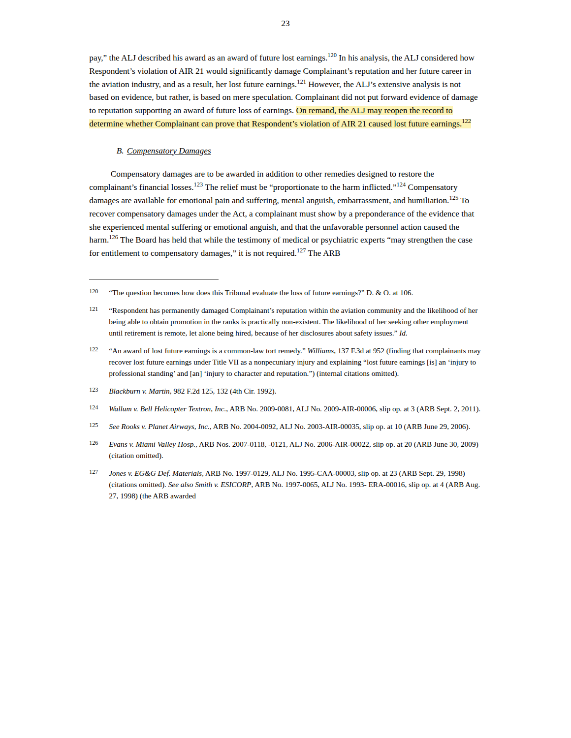23
pay,” the ALJ described his award as an award of future lost earnings.120 In his analysis, the ALJ considered how Respondent’s violation of AIR 21 would significantly damage Complainant’s reputation and her future career in the aviation industry, and as a result, her lost future earnings.121 However, the ALJ’s extensive analysis is not based on evidence, but rather, is based on mere speculation. Complainant did not put forward evidence of damage to reputation supporting an award of future loss of earnings. On remand, the ALJ may reopen the record to determine whether Complainant can prove that Respondent’s violation of AIR 21 caused lost future earnings.122
B. Compensatory Damages
Compensatory damages are to be awarded in addition to other remedies designed to restore the complainant’s financial losses.123 The relief must be “proportionate to the harm inflicted.”124 Compensatory damages are available for emotional pain and suffering, mental anguish, embarrassment, and humiliation.125 To recover compensatory damages under the Act, a complainant must show by a preponderance of the evidence that she experienced mental suffering or emotional anguish, and that the unfavorable personnel action caused the harm.126 The Board has held that while the testimony of medical or psychiatric experts “may strengthen the case for entitlement to compensatory damages,” it is not required.127 The ARB
120“The question becomes how does this Tribunal evaluate the loss of future earnings?” D. & O. at 106.
121“Respondent has permanently damaged Complainant’s reputation within the aviation community and the likelihood of her being able to obtain promotion in the ranks is practically non-existent. The likelihood of her seeking other employment until retirement is remote, let alone being hired, because of her disclosures about safety issues.” Id.
122“An award of lost future earnings is a common-law tort remedy.” Williams, 137 F.3d at 952 (finding that complainants may recover lost future earnings under Title VII as a nonpecuniary injury and explaining “lost future earnings [is] an ‘injury to professional standing’ and [an] ‘injury to character and reputation.”) (internal citations omitted).
123 Blackburn v. Martin, 982 F.2d 125, 132 (4th Cir. 1992).
124 Wallum v. Bell Helicopter Textron, Inc., ARB No. 2009-0081, ALJ No. 2009-AIR-00006, slip op. at 3 (ARB Sept. 2, 2011).
125 See Rooks v. Planet Airways, Inc., ARB No. 2004-0092, ALJ No. 2003-AIR-00035, slip op. at 10 (ARB June 29, 2006).
126 Evans v. Miami Valley Hosp., ARB Nos. 2007-0118, -0121, ALJ No. 2006-AIR-00022, slip op. at 20 (ARB June 30, 2009) (citation omitted).
127 Jones v. EG&G Def. Materials, ARB No. 1997-0129, ALJ No. 1995-CAA-00003, slip op. at 23 (ARB Sept. 29, 1998) (citations omitted). See also Smith v. ESICORP, ARB No. 1997-0065, ALJ No. 1993- ERA-00016, slip op. at 4 (ARB Aug. 27, 1998) (the ARB awarded